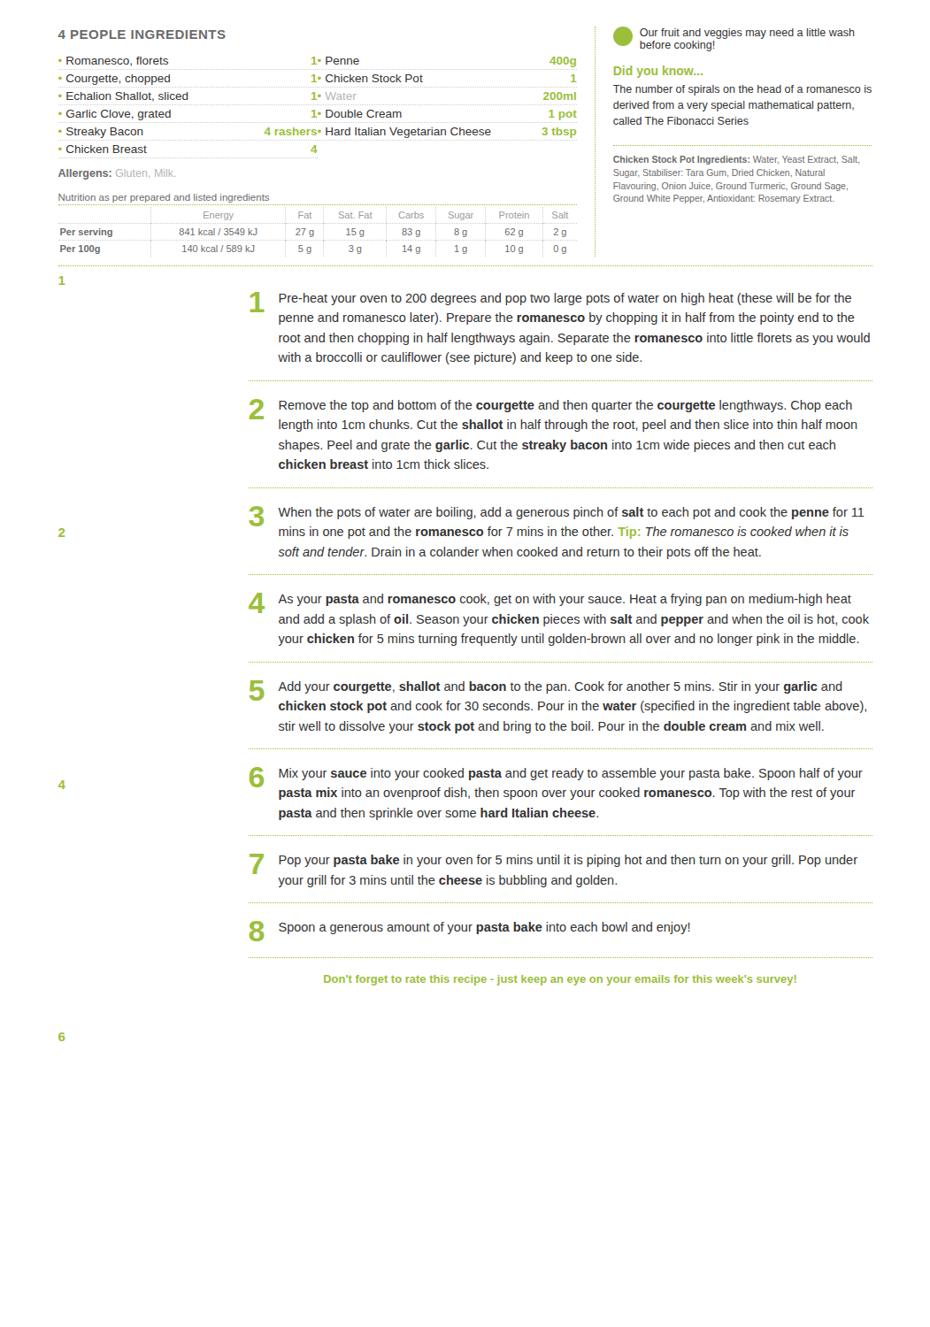4 PEOPLE INGREDIENTS
•Romanesco, florets 1
•Courgette, chopped 1
•Echalion Shallot, sliced 1
•Garlic Clove, grated 1
•Streaky Bacon 4 rashers
•Chicken Breast 4
•Penne 400g
•Chicken Stock Pot 1
•Water 200ml
•Double Cream 1 pot
•Hard Italian Vegetarian Cheese 3 tbsp
Allergens: Gluten, Milk.
Nutrition as per prepared and listed ingredients
| | Energy | Fat | Sat. Fat | Carbs | Sugar | Protein | Salt |
| --- | --- | --- | --- | --- | --- | --- | --- |
| Per serving | 841 kcal / 3549 kJ | 27 g | 15 g | 83 g | 8 g | 62 g | 2 g |
| Per 100g | 140 kcal / 589 kJ | 5 g | 3 g | 14 g | 1 g | 10 g | 0 g |
Our fruit and veggies may need a little wash before cooking!
Did you know...
The number of spirals on the head of a romanesco is derived from a very special mathematical pattern, called The Fibonacci Series
Chicken Stock Pot Ingredients: Water, Yeast Extract, Salt, Sugar, Stabiliser: Tara Gum, Dried Chicken, Natural Flavouring, Onion Juice, Ground Turmeric, Ground Sage, Ground White Pepper, Antioxidant: Rosemary Extract.
1
2
4
6
1
Pre-heat your oven to 200 degrees and pop two large pots of water on high heat (these will be for the penne and romanesco later). Prepare the romanesco by chopping it in half from the pointy end to the root and then chopping in half lengthways again. Separate the romanesco into little florets as you would with a broccolli or cauliflower (see picture) and keep to one side.
2
Remove the top and bottom of the courgette and then quarter the courgette lengthways. Chop each length into 1cm chunks. Cut the shallot in half through the root, peel and then slice into thin half moon shapes. Peel and grate the garlic. Cut the streaky bacon into 1cm wide pieces and then cut each chicken breast into 1cm thick slices.
3
When the pots of water are boiling, add a generous pinch of salt to each pot and cook the penne for 11 mins in one pot and the romanesco for 7 mins in the other. Tip: The romanesco is cooked when it is soft and tender. Drain in a colander when cooked and return to their pots off the heat.
4
As your pasta and romanesco cook, get on with your sauce. Heat a frying pan on medium-high heat and add a splash of oil. Season your chicken pieces with salt and pepper and when the oil is hot, cook your chicken for 5 mins turning frequently until golden-brown all over and no longer pink in the middle.
5
Add your courgette, shallot and bacon to the pan. Cook for another 5 mins. Stir in your garlic and chicken stock pot and cook for 30 seconds. Pour in the water (specified in the ingredient table above), stir well to dissolve your stock pot and bring to the boil. Pour in the double cream and mix well.
6
Mix your sauce into your cooked pasta and get ready to assemble your pasta bake. Spoon half of your pasta mix into an ovenproof dish, then spoon over your cooked romanesco. Top with the rest of your pasta and then sprinkle over some hard Italian cheese.
7
Pop your pasta bake in your oven for 5 mins until it is piping hot and then turn on your grill. Pop under your grill for 3 mins until the cheese is bubbling and golden.
8
Spoon a generous amount of your pasta bake into each bowl and enjoy!
Don't forget to rate this recipe - just keep an eye on your emails for this week's survey!